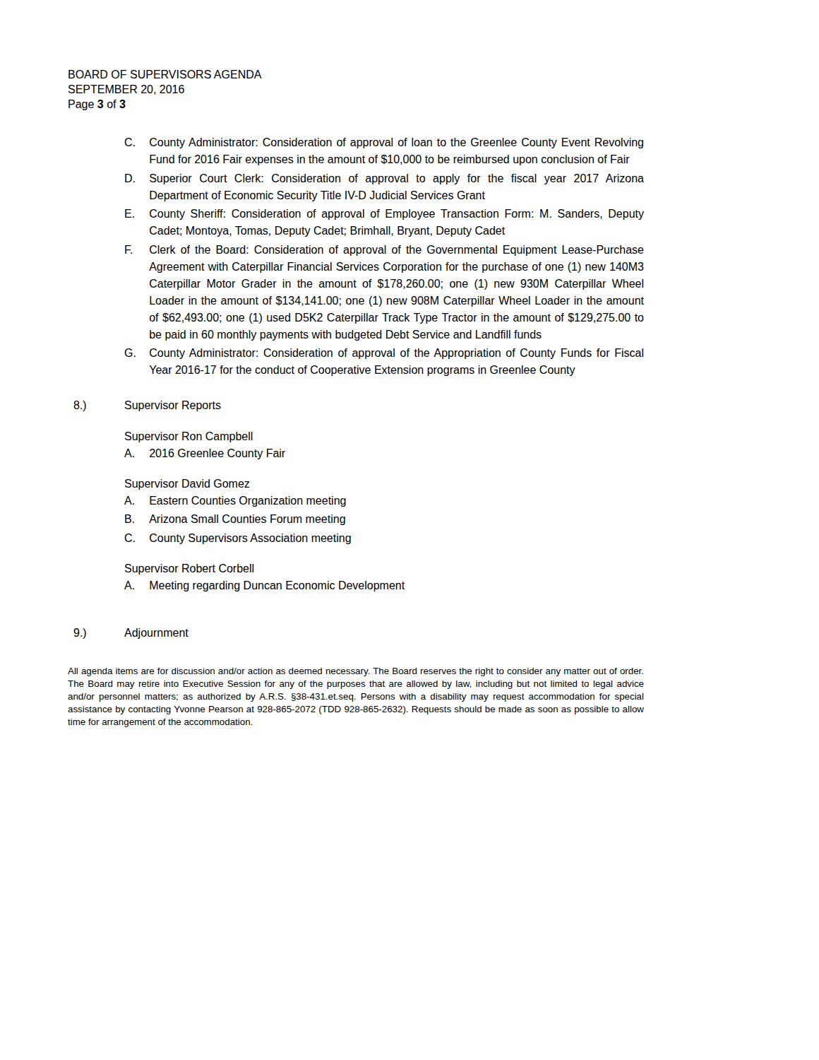BOARD OF SUPERVISORS AGENDA
SEPTEMBER 20, 2016
Page 3 of 3
C.
County Administrator: Consideration of approval of loan to the Greenlee County Event Revolving Fund for 2016 Fair expenses in the amount of $10,000 to be reimbursed upon conclusion of Fair
D.
Superior Court Clerk: Consideration of approval to apply for the fiscal year 2017 Arizona Department of Economic Security Title IV-D Judicial Services Grant
E.
County Sheriff: Consideration of approval of Employee Transaction Form: M. Sanders, Deputy Cadet; Montoya, Tomas, Deputy Cadet; Brimhall, Bryant, Deputy Cadet
F.
Clerk of the Board: Consideration of approval of the Governmental Equipment Lease-Purchase Agreement with Caterpillar Financial Services Corporation for the purchase of one (1) new 140M3 Caterpillar Motor Grader in the amount of $178,260.00; one (1) new 930M Caterpillar Wheel Loader in the amount of $134,141.00; one (1) new 908M Caterpillar Wheel Loader in the amount of $62,493.00; one (1) used D5K2 Caterpillar Track Type Tractor in the amount of $129,275.00 to be paid in 60 monthly payments with budgeted Debt Service and Landfill funds
G.
County Administrator: Consideration of approval of the Appropriation of County Funds for Fiscal Year 2016-17 for the conduct of Cooperative Extension programs in Greenlee County
8.)
Supervisor Reports
Supervisor Ron Campbell
A.
2016 Greenlee County Fair
Supervisor David Gomez
A.
Eastern Counties Organization meeting
B.
Arizona Small Counties Forum meeting
C.
County Supervisors Association meeting
Supervisor Robert Corbell
A.
Meeting regarding Duncan Economic Development
9.)
Adjournment
All agenda items are for discussion and/or action as deemed necessary. The Board reserves the right to consider any matter out of order. The Board may retire into Executive Session for any of the purposes that are allowed by law, including but not limited to legal advice and/or personnel matters; as authorized by A.R.S. §38-431.et.seq. Persons with a disability may request accommodation for special assistance by contacting Yvonne Pearson at 928-865-2072 (TDD 928-865-2632). Requests should be made as soon as possible to allow time for arrangement of the accommodation.